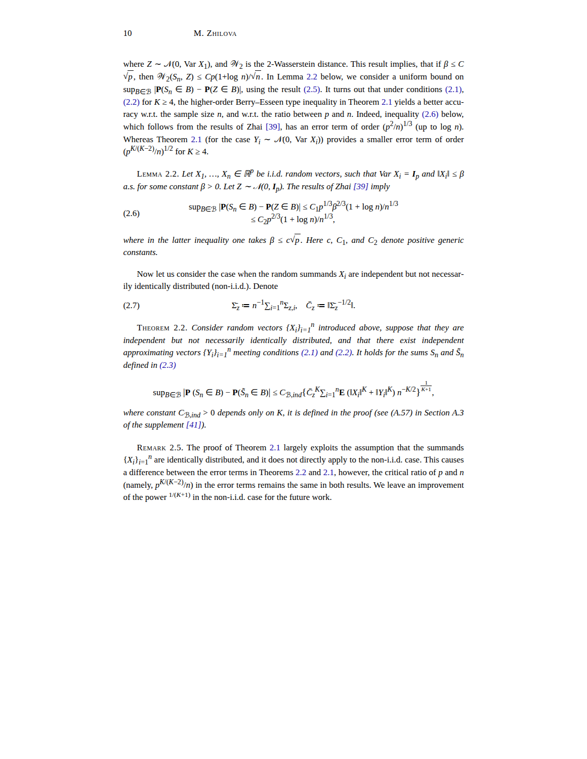10 M. Zhilova
where Z ∼ 𝒩(0, Var X1), and 𝒲2 is the 2-Wasserstein distance. This result implies, that if β ≤ Cp, then 𝒲2(Sn, Z) ≤ Cp(1+log n)/n. In Lemma 2.2 below, we consider a uniform bound on supB∈ℬ |P(Sn ∈ B) − P(Z ∈ B)|, using the result (2.5). It turns out that under conditions (2.1), (2.2) for K ≥ 4, the higher-order Berry–Esseen type inequality in Theorem 2.1 yields a better accuracy w.r.t. the sample size n, and w.r.t. the ratio between p and n. Indeed, inequality (2.6) below, which follows from the results of Zhai [39], has an error term of order (p2/n)1/3 (up to log n). Whereas Theorem 2.1 (for the case Yi ∼ 𝒩(0, Var Xi)) provides a smaller error term of order (pK/(K−2)/n)1/2 for K ≥ 4.
Lemma 2.2. Let X1, …, Xn ∈ ℝp be i.i.d. random vectors, such that Var Xi = Ip and ‖Xi‖ ≤ β a.s. for some constant β > 0. Let Z ∼ 𝒩(0, Ip). The results of Zhai [39] imply
(2.6)
supB∈ℬ |P(Sn ∈ B) − P(Z ∈ B)| ≤ C1p1/3β2/3(1 + log n)/n1/3 ≤ C2p2/3(1 + log n)/n1/3,
where in the latter inequality one takes β ≤ cp. Here c, C1, and C2 denote positive generic constants.
Now let us consider the case when the random summands Xi are independent but not necessarily identically distributed (non-i.i.d.). Denote
(2.7)
Σ̄z ≔ n−1∑i=1nΣz,i, C̄z ≔ ‖Σ̄z−1/2‖.
Theorem 2.2. Consider random vectors {Xi}i=1n introduced above, suppose that they are independent but not necessarily identically distributed, and that there exist independent approximating vectors {Yi}i=1n meeting conditions (2.1) and (2.2). It holds for the sums Sn and S̃n defined in (2.3)
supB∈ℬ |P (Sn ∈ B) − P(S̃n ∈ B)| ≤ Cℬ,ind{C̄zK∑i=1nE (‖Xi‖K + ‖Yi‖K) n−K/2}1 K+1,
where constant Cℬ,ind > 0 depends only on K, it is defined in the proof (see (A.57) in Section A.3 of the supplement [41]).
Remark 2.5. The proof of Theorem 2.1 largely exploits the assumption that the summands {Xi}i=1n are identically distributed, and it does not directly apply to the non-i.i.d. case. This causes a difference between the error terms in Theorems 2.2 and 2.1, however, the critical ratio of p and n (namely, pK/(K−2)/n) in the error terms remains the same in both results. We leave an improvement of the power 1/(K+1) in the non-i.i.d. case for the future work.